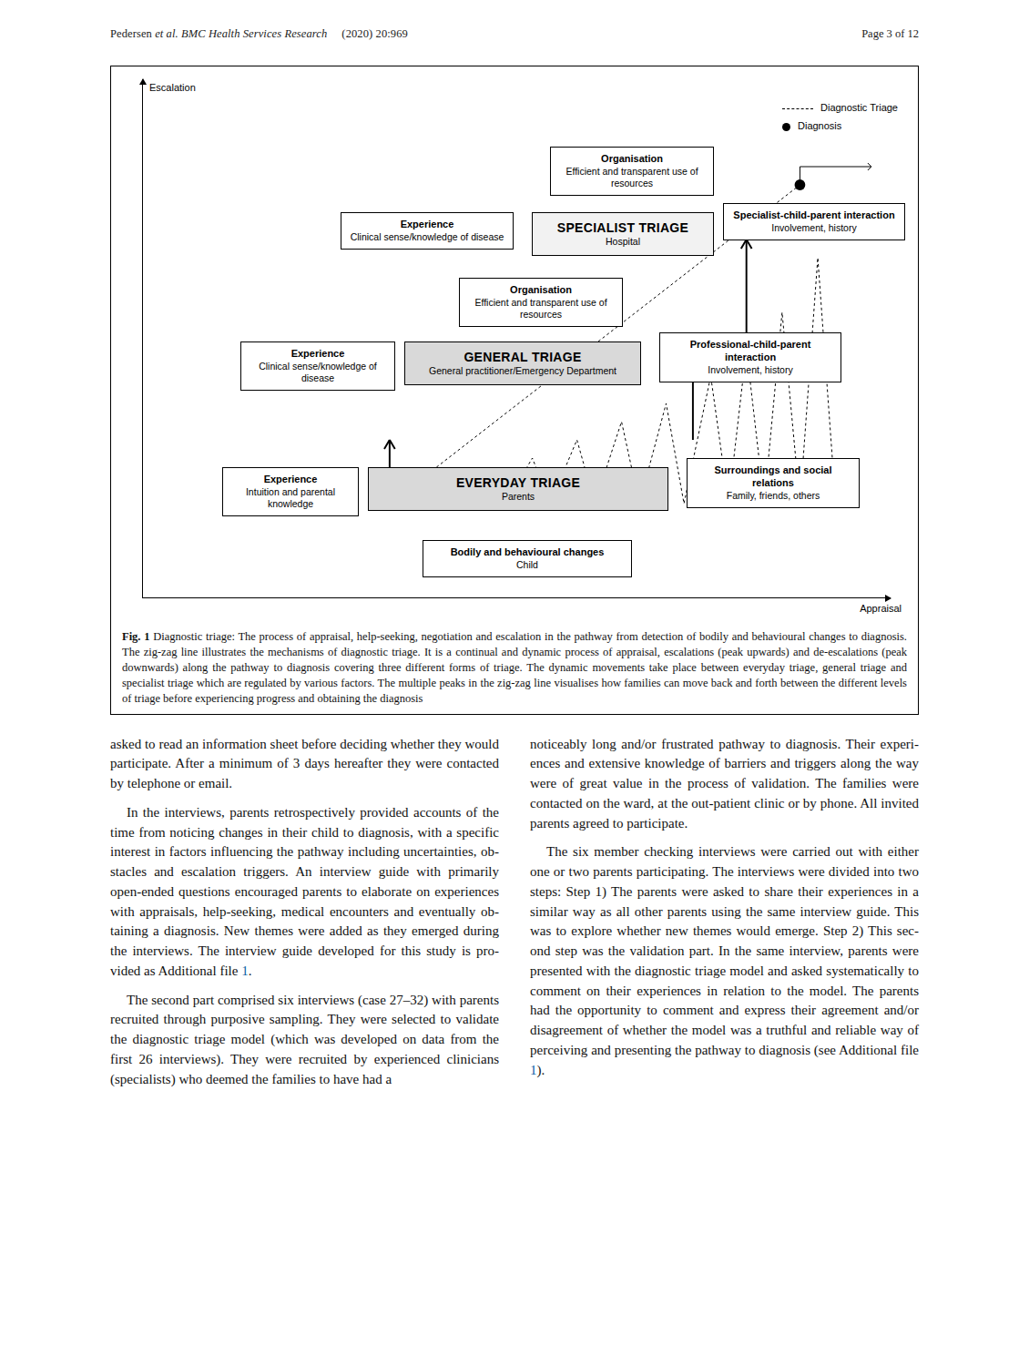Pedersen et al. BMC Health Services Research (2020) 20:969
Page 3 of 12
Escalation
Appraisal
Diagnostic Triage
Diagnosis
Organisation Efficient and transparent use of resources
Experience Clinical sense/knowledge of disease
SPECIALIST TRIAGE Hospital
Specialist-child-parent interaction Involvement, history
Organisation Efficient and transparent use of resources
Experience Clinical sense/knowledge of disease
GENERAL TRIAGE General practitioner/Emergency Department
Professional-child-parent interaction Involvement, history
Experience Intuition and parental knowledge
EVERYDAY TRIAGE Parents
Surroundings and social relations Family, friends, others
Bodily and behavioural changes Child
Fig. 1 Diagnostic triage: The process of appraisal, help-seeking, negotiation and escalation in the pathway from detection of bodily and behavioural changes to diagnosis. The zig-zag line illustrates the mechanisms of diagnostic triage. It is a continual and dynamic process of appraisal, escalations (peak upwards) and de-escalations (peak downwards) along the pathway to diagnosis covering three different forms of triage. The dynamic movements take place between everyday triage, general triage and specialist triage which are regulated by various factors. The multiple peaks in the zig-zag line visualises how families can move back and forth between the different levels of triage before experiencing progress and obtaining the diagnosis
asked to read an information sheet before deciding whether they would participate. After a minimum of 3 days hereafter they were contacted by telephone or email.
In the interviews, parents retrospectively provided accounts of the time from noticing changes in their child to diagnosis, with a specific interest in factors influencing the pathway including uncertainties, obstacles and escalation triggers. An interview guide with primarily open-ended questions encouraged parents to elaborate on experiences with appraisals, help-seeking, medical encounters and eventually obtaining a diagnosis. New themes were added as they emerged during the interviews. The interview guide developed for this study is provided as Additional file 1.
The second part comprised six interviews (case 27–32) with parents recruited through purposive sampling. They were selected to validate the diagnostic triage model (which was developed on data from the first 26 interviews). They were recruited by experienced clinicians (specialists) who deemed the families to have had a
noticeably long and/or frustrated pathway to diagnosis. Their experiences and extensive knowledge of barriers and triggers along the way were of great value in the process of validation. The families were contacted on the ward, at the out-patient clinic or by phone. All invited parents agreed to participate.
The six member checking interviews were carried out with either one or two parents participating. The interviews were divided into two steps: Step 1) The parents were asked to share their experiences in a similar way as all other parents using the same interview guide. This was to explore whether new themes would emerge. Step 2) This second step was the validation part. In the same interview, parents were presented with the diagnostic triage model and asked systematically to comment on their experiences in relation to the model. The parents had the opportunity to comment and express their agreement and/or disagreement of whether the model was a truthful and reliable way of perceiving and presenting the pathway to diagnosis (see Additional file 1).